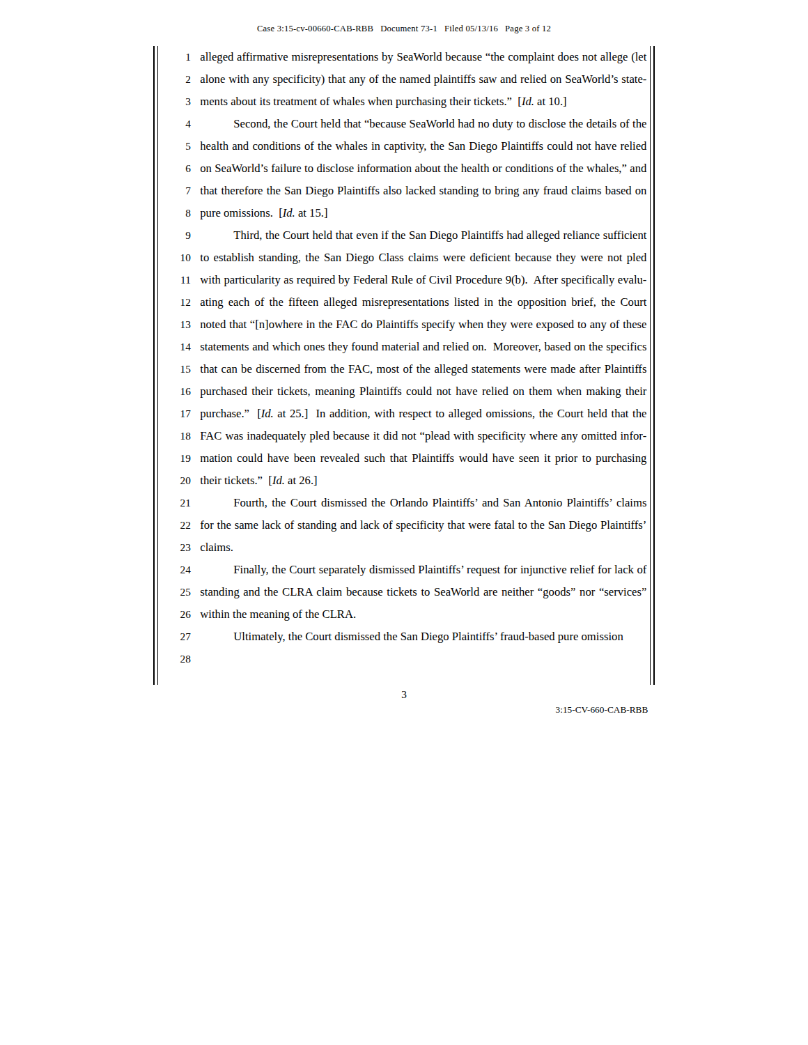Case 3:15-cv-00660-CAB-RBB Document 73-1 Filed 05/13/16 Page 3 of 12
1
2
3
4
5
6
7
8
9
10
11
12
13
14
15
16
17
18
19
20
21
22
23
24
25
26
27
28
alleged affirmative misrepresentations by SeaWorld because “the complaint does not allege (let alone with any specificity) that any of the named plaintiffs saw and relied on SeaWorld’s statements about its treatment of whales when purchasing their tickets.” [Id. at 10.]
Second, the Court held that “because SeaWorld had no duty to disclose the details of the health and conditions of the whales in captivity, the San Diego Plaintiffs could not have relied on SeaWorld’s failure to disclose information about the health or conditions of the whales,” and that therefore the San Diego Plaintiffs also lacked standing to bring any fraud claims based on pure omissions. [Id. at 15.]
Third, the Court held that even if the San Diego Plaintiffs had alleged reliance sufficient to establish standing, the San Diego Class claims were deficient because they were not pled with particularity as required by Federal Rule of Civil Procedure 9(b). After specifically evaluating each of the fifteen alleged misrepresentations listed in the opposition brief, the Court noted that “[n]owhere in the FAC do Plaintiffs specify when they were exposed to any of these statements and which ones they found material and relied on. Moreover, based on the specifics that can be discerned from the FAC, most of the alleged statements were made after Plaintiffs purchased their tickets, meaning Plaintiffs could not have relied on them when making their purchase.” [Id. at 25.] In addition, with respect to alleged omissions, the Court held that the FAC was inadequately pled because it did not “plead with specificity where any omitted information could have been revealed such that Plaintiffs would have seen it prior to purchasing their tickets.” [Id. at 26.]
Fourth, the Court dismissed the Orlando Plaintiffs’ and San Antonio Plaintiffs’ claims for the same lack of standing and lack of specificity that were fatal to the San Diego Plaintiffs’ claims.
Finally, the Court separately dismissed Plaintiffs’ request for injunctive relief for lack of standing and the CLRA claim because tickets to SeaWorld are neither “goods” nor “services” within the meaning of the CLRA.
Ultimately, the Court dismissed the San Diego Plaintiffs’ fraud-based pure omission
3
3:15-CV-660-CAB-RBB